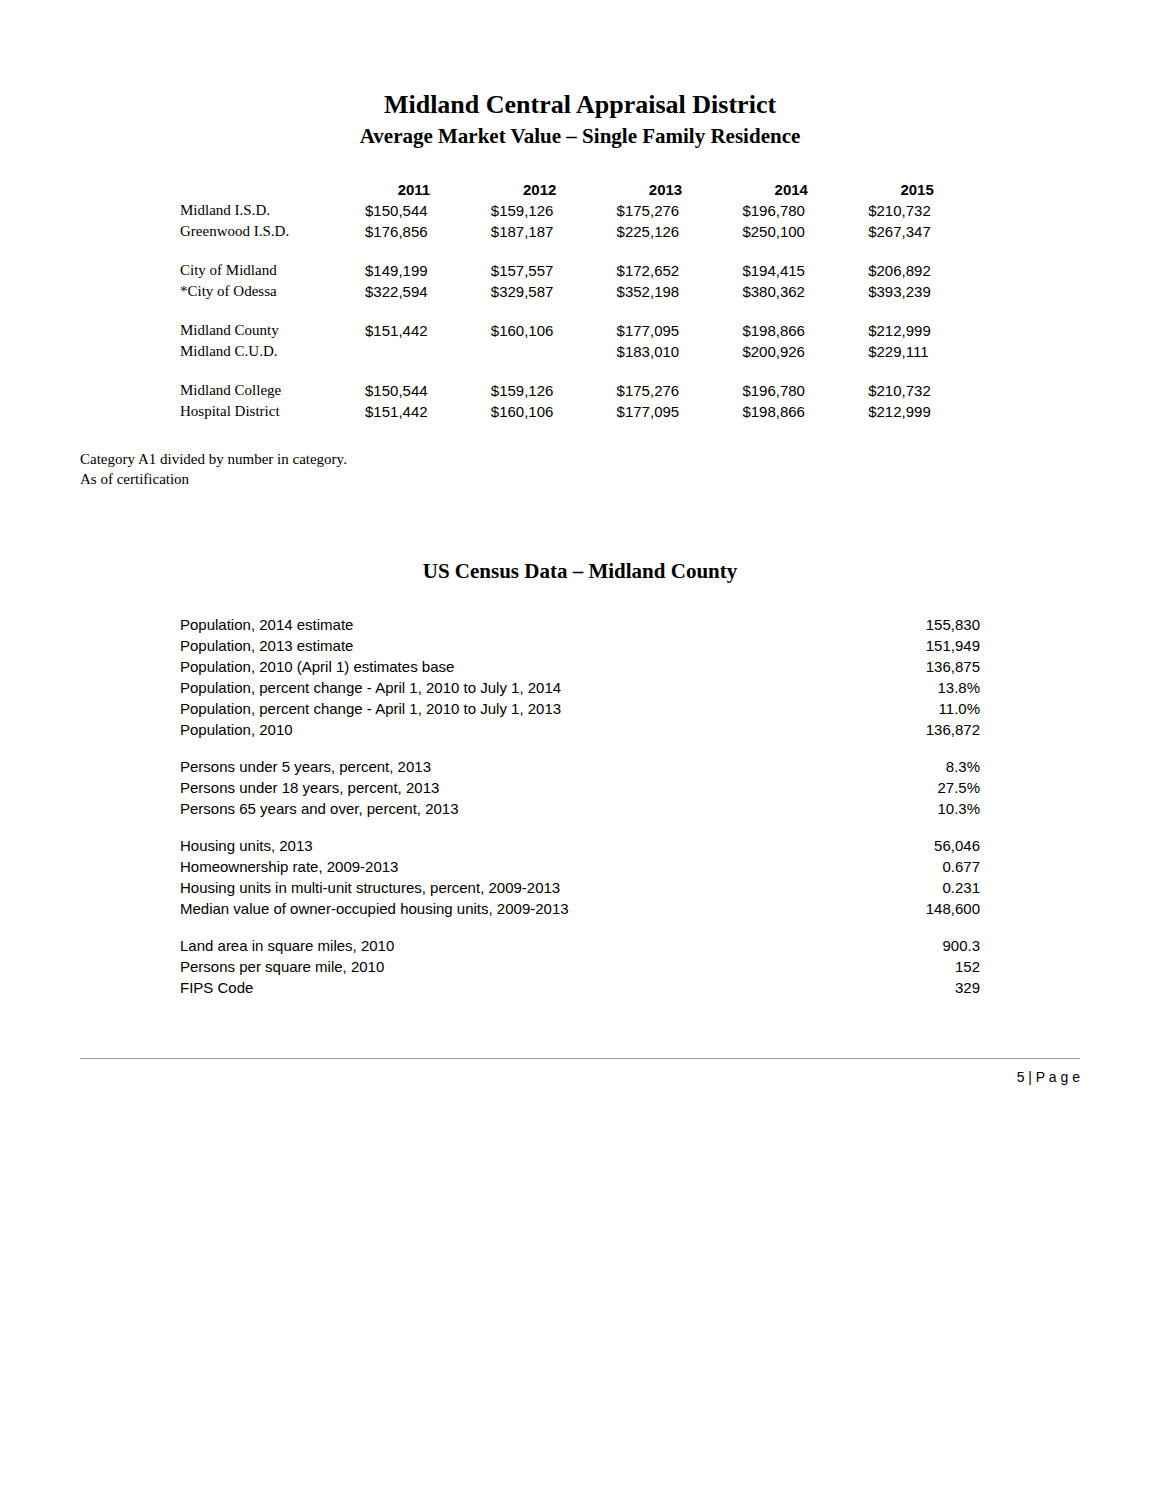Midland Central Appraisal District
Average Market Value – Single Family Residence
| | 2011 | 2012 | 2013 | 2014 | 2015 |
| --- | --- | --- | --- | --- | --- |
| Midland I.S.D. | $150,544 | $159,126 | $175,276 | $196,780 | $210,732 |
| Greenwood I.S.D. | $176,856 | $187,187 | $225,126 | $250,100 | $267,347 |
| City of Midland | $149,199 | $157,557 | $172,652 | $194,415 | $206,892 |
| *City of Odessa | $322,594 | $329,587 | $352,198 | $380,362 | $393,239 |
| Midland County | $151,442 | $160,106 | $177,095 | $198,866 | $212,999 |
| Midland C.U.D. | | | $183,010 | $200,926 | $229,111 |
| Midland College | $150,544 | $159,126 | $175,276 | $196,780 | $210,732 |
| Hospital District | $151,442 | $160,106 | $177,095 | $198,866 | $212,999 |
Category A1 divided by number in category.
As of certification
US Census Data – Midland County
| Population, 2014 estimate | 155,830 |
| Population, 2013 estimate | 151,949 |
| Population, 2010 (April 1) estimates base | 136,875 |
| Population, percent change - April 1, 2010 to July 1, 2014 | 13.8% |
| Population, percent change - April 1, 2010 to July 1, 2013 | 11.0% |
| Population, 2010 | 136,872 |
| Persons under 5 years, percent, 2013 | 8.3% |
| Persons under 18 years, percent, 2013 | 27.5% |
| Persons 65 years and over, percent, 2013 | 10.3% |
| Housing units, 2013 | 56,046 |
| Homeownership rate, 2009-2013 | 0.677 |
| Housing units in multi-unit structures, percent, 2009-2013 | 0.231 |
| Median value of owner-occupied housing units, 2009-2013 | 148,600 |
| Land area in square miles, 2010 | 900.3 |
| Persons per square mile, 2010 | 152 |
| FIPS Code | 329 |
5 | P a g e